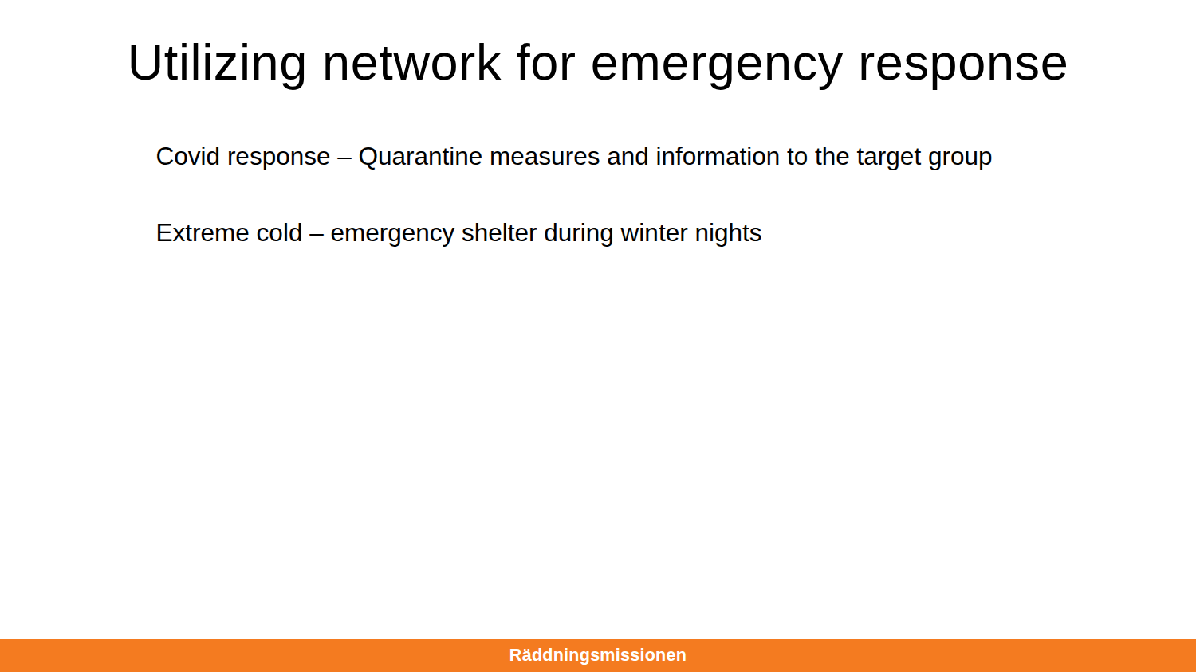Utilizing network for emergency response
Covid response – Quarantine measures and information to the target group
Extreme cold – emergency shelter during winter nights
Räddningsmissionen